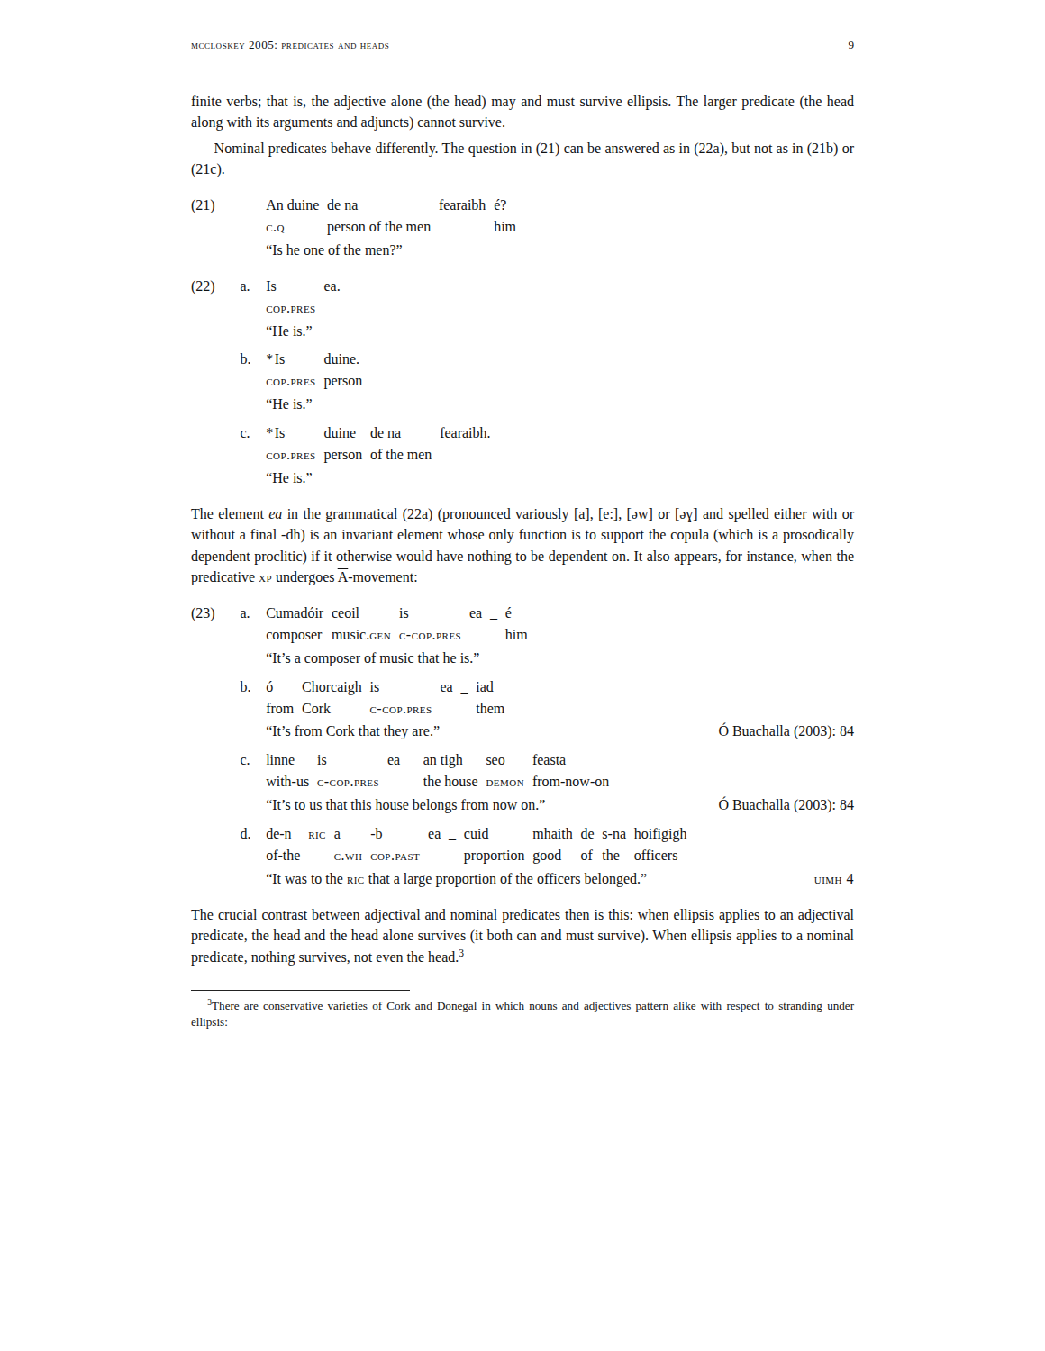mccloskey 2005: predicates and heads 9
finite verbs; that is, the adjective alone (the head) may and must survive ellipsis. The larger predicate (the head along with its arguments and adjuncts) cannot survive.
Nominal predicates behave differently. The question in (21) can be answered as in (22a), but not as in (21b) or (21c).
(21) An duine de na fearaibh é? c.q person of the men him
“Is he one of the men?”
(22) a. Is ea. cop.pres
“He is.”
b. *Is duine. cop.pres person
“He is.”
c. *Is duine de na fearaibh. cop.pres person of the men
“He is.”
The element ea in the grammatical (22a) (pronounced variously [a], [e:], [əw] or [əɣ] and spelled either with or without a final -dh) is an invariant element whose only function is to support the copula (which is a prosodically dependent proclitic) if it otherwise would have nothing to be dependent on. It also appears, for instance, when the predicative xp undergoes A-movement:
(23) a. Cumadóir ceoil is ea_é composer music.gen c-cop.pres him
“It’s a composer of music that he is.”
b. óChorcaigh is ea_iad from Cork c-cop.pres them
“It’s from Cork that they are.” Ó Buachalla (2003): 84
c. linne is ea_an tigh seo feasta with-us c-cop.pres the house demon from-now-on
“It’s to us that this house belongs from now on.” Ó Buachalla (2003): 84
d. de-n ric a-b ea_cuid mhaith de s-na hoifigigh of-the c.wh cop.past proportion good of the officers
“It was to the ric that a large proportion of the officers belonged.” uimh 4
The crucial contrast between adjectival and nominal predicates then is this: when ellipsis applies to an adjectival predicate, the head and the head alone survives (it both can and must survive). When ellipsis applies to a nominal predicate, nothing survives, not even the head.3
3There are conservative varieties of Cork and Donegal in which nouns and adjectives pattern alike with respect to stranding under ellipsis: